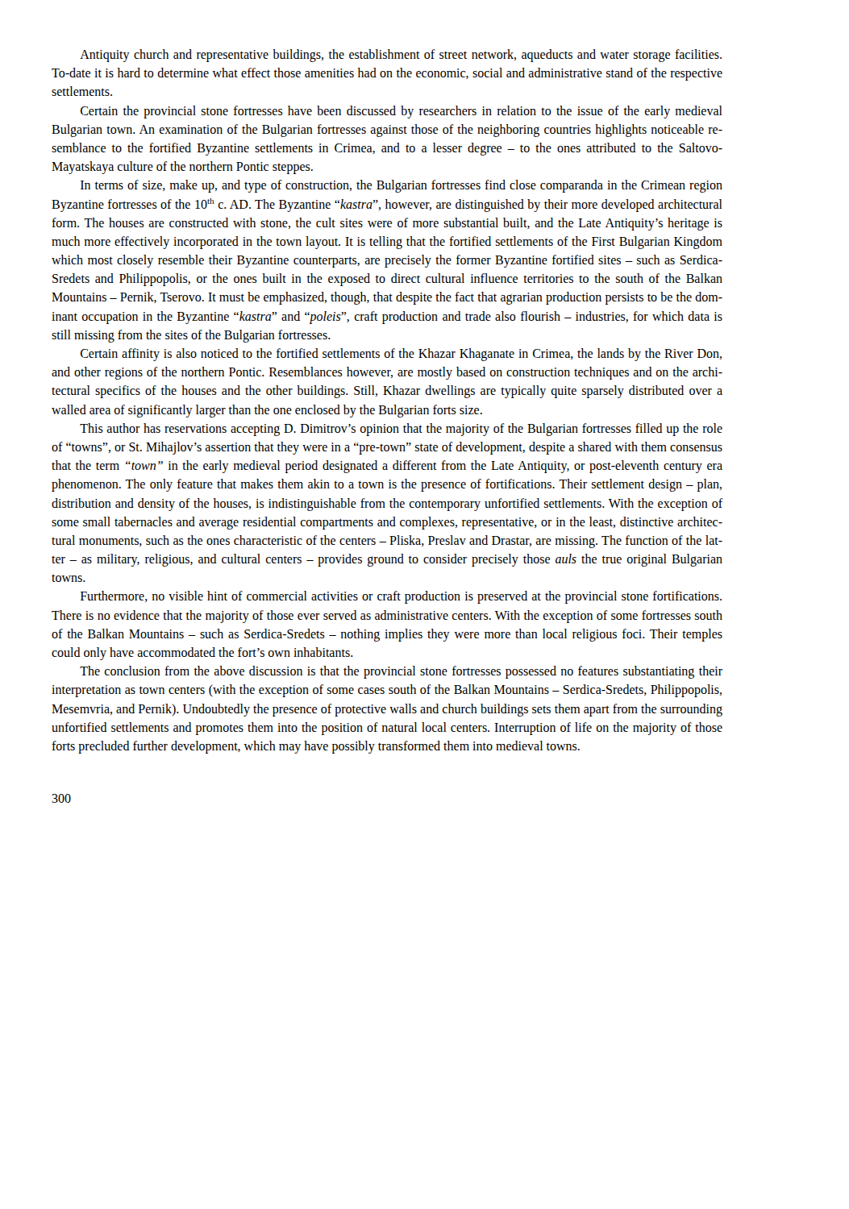Antiquity church and representative buildings, the establishment of street network, aqueducts and water storage facilities. To-date it is hard to determine what effect those amenities had on the economic, social and administrative stand of the respective settlements.
Certain the provincial stone fortresses have been discussed by researchers in relation to the issue of the early medieval Bulgarian town. An examination of the Bulgarian fortresses against those of the neighboring countries highlights noticeable resemblance to the fortified Byzantine settlements in Crimea, and to a lesser degree – to the ones attributed to the Saltovo-Mayatskaya culture of the northern Pontic steppes.
In terms of size, make up, and type of construction, the Bulgarian fortresses find close comparanda in the Crimean region Byzantine fortresses of the 10th c. AD. The Byzantine “kastra”, however, are distinguished by their more developed architectural form. The houses are constructed with stone, the cult sites were of more substantial built, and the Late Antiquity’s heritage is much more effectively incorporated in the town layout. It is telling that the fortified settlements of the First Bulgarian Kingdom which most closely resemble their Byzantine counterparts, are precisely the former Byzantine fortified sites – such as Serdica-Sredets and Philippopolis, or the ones built in the exposed to direct cultural influence territories to the south of the Balkan Mountains – Pernik, Tserovo. It must be emphasized, though, that despite the fact that agrarian production persists to be the dominant occupation in the Byzantine “kastra” and “poleis”, craft production and trade also flourish – industries, for which data is still missing from the sites of the Bulgarian fortresses.
Certain affinity is also noticed to the fortified settlements of the Khazar Khaganate in Crimea, the lands by the River Don, and other regions of the northern Pontic. Resemblances however, are mostly based on construction techniques and on the architectural specifics of the houses and the other buildings. Still, Khazar dwellings are typically quite sparsely distributed over a walled area of significantly larger than the one enclosed by the Bulgarian forts size.
This author has reservations accepting D. Dimitrov’s opinion that the majority of the Bulgarian fortresses filled up the role of “towns”, or St. Mihajlov’s assertion that they were in a “pre-town” state of development, despite a shared with them consensus that the term “town” in the early medieval period designated a different from the Late Antiquity, or post-eleventh century era phenomenon. The only feature that makes them akin to a town is the presence of fortifications. Their settlement design – plan, distribution and density of the houses, is indistinguishable from the contemporary unfortified settlements. With the exception of some small tabernacles and average residential compartments and complexes, representative, or in the least, distinctive architectural monuments, such as the ones characteristic of the centers – Pliska, Preslav and Drastar, are missing. The function of the latter – as military, religious, and cultural centers – provides ground to consider precisely those auls the true original Bulgarian towns.
Furthermore, no visible hint of commercial activities or craft production is preserved at the provincial stone fortifications. There is no evidence that the majority of those ever served as administrative centers. With the exception of some fortresses south of the Balkan Mountains – such as Serdica-Sredets – nothing implies they were more than local religious foci. Their temples could only have accommodated the fort’s own inhabitants.
The conclusion from the above discussion is that the provincial stone fortresses possessed no features substantiating their interpretation as town centers (with the exception of some cases south of the Balkan Mountains – Serdica-Sredets, Philippopolis, Mesemvria, and Pernik). Undoubtedly the presence of protective walls and church buildings sets them apart from the surrounding unfortified settlements and promotes them into the position of natural local centers. Interruption of life on the majority of those forts precluded further development, which may have possibly transformed them into medieval towns.
300